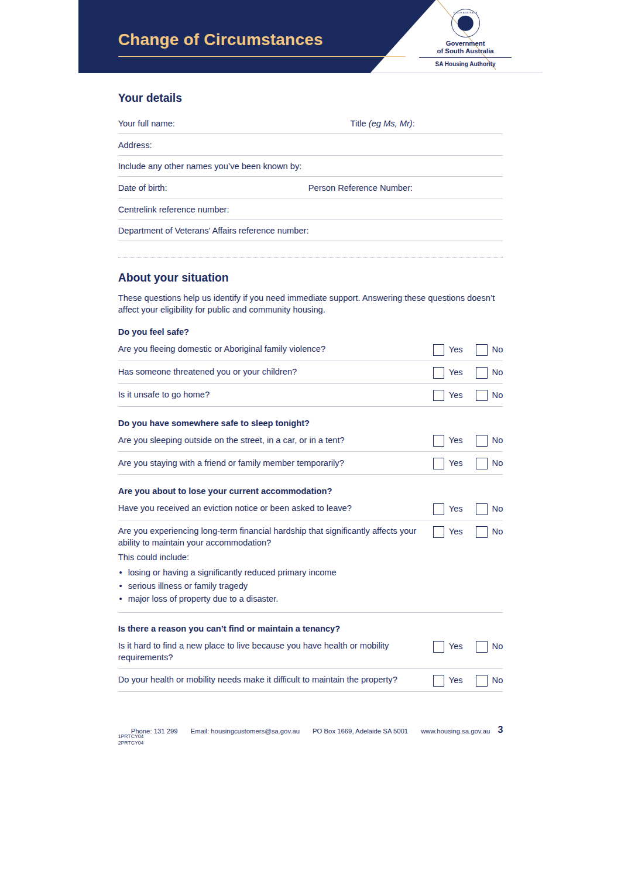Change of Circumstances
SOUTH AUSTRALIA
Government
of South Australia
SA Housing Authority
Your details
Your full name: Title (eg Ms, Mr):
Address:
Include any other names you’ve been known by:
Date of birth: Person Reference Number:
Centrelink reference number:
Department of Veterans’ Affairs reference number:
About your situation
These questions help us identify if you need immediate support. Answering these questions doesn’t affect your eligibility for public and community housing.
Do you feel safe?
Are you fleeing domestic or Aboriginal family violence?
Yes No
Has someone threatened you or your children?
Yes No
Is it unsafe to go home?
Yes No
Do you have somewhere safe to sleep tonight?
Are you sleeping outside on the street, in a car, or in a tent?
Yes No
Are you staying with a friend or family member temporarily?
Yes No
Are you about to lose your current accommodation?
Have you received an eviction notice or been asked to leave?
Yes No
Are you experiencing long-term financial hardship that significantly affects your ability to maintain your accommodation?
This could include:
losing or having a significantly reduced primary income
serious illness or family tragedy
major loss of property due to a disaster.
Yes No
Is there a reason you can’t find or maintain a tenancy?
Is it hard to find a new place to live because you have health or mobility requirements?
Yes No
Do your health or mobility needs make it difficult to maintain the property?
Yes No
Phone: 131 299 Email: housingcustomers@sa.gov.au PO Box 1669, Adelaide SA 5001 www.housing.sa.gov.au
3
1PRTCY04
2PRTCY04